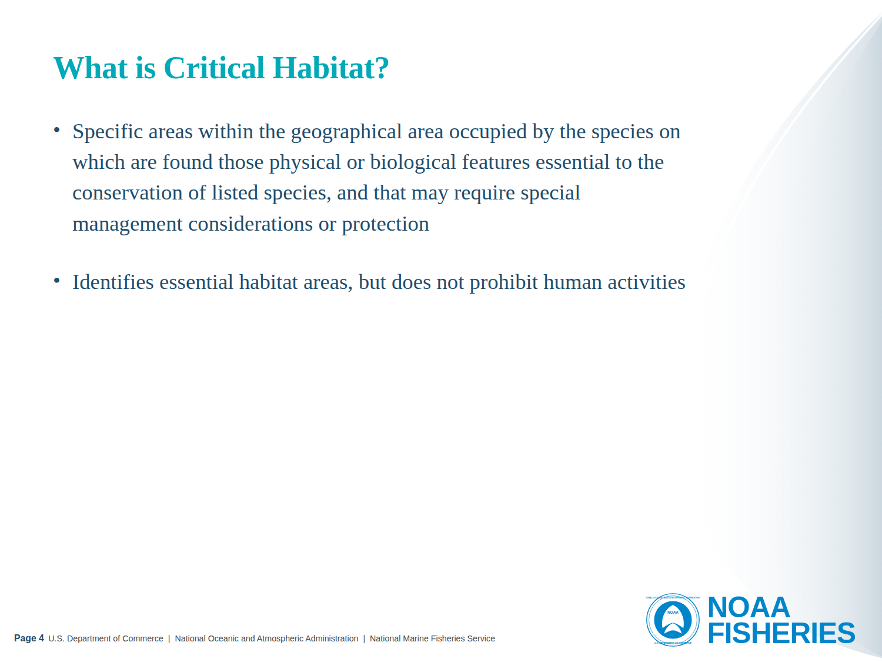What is Critical Habitat?
Specific areas within the geographical area occupied by the species on which are found those physical or biological features essential to the conservation of listed species, and that may require special management considerations or protection
Identifies essential habitat areas, but does not prohibit human activities
Page 4 U.S. Department of Commerce | National Oceanic and Atmospheric Administration | National Marine Fisheries Service
NATIONAL OCEANIC AND ATMOSPHERIC ADMINISTRATION U.S. DEPARTMENT OF COMMERCE NOAA
NOAA FISHERIES